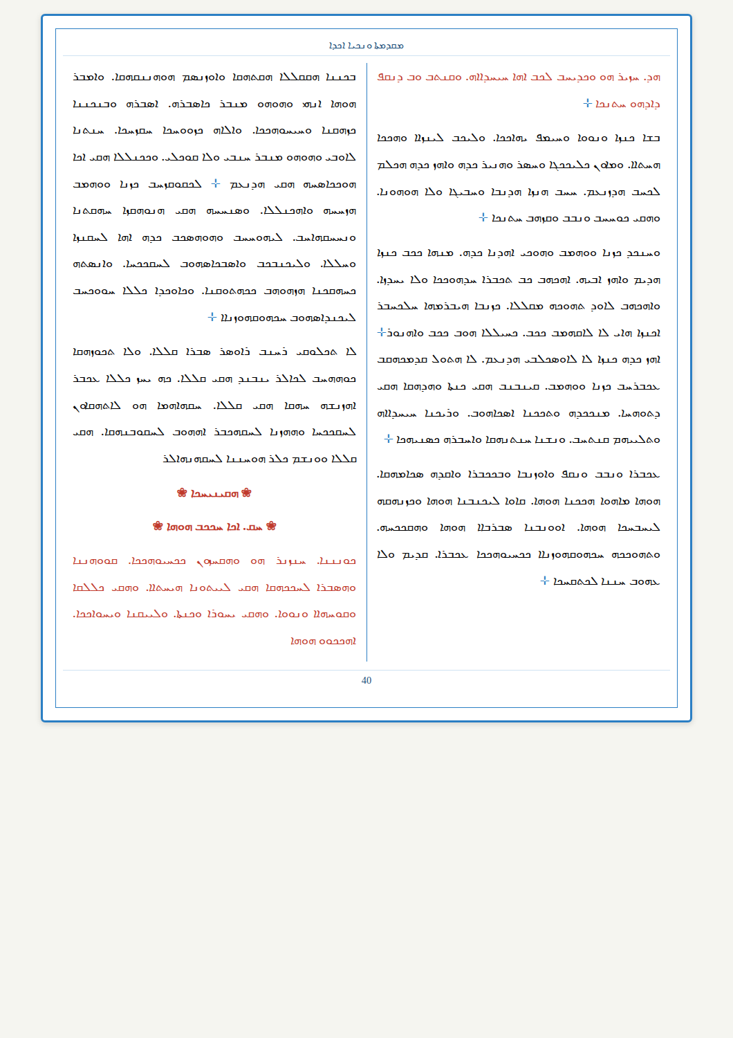ܡܩܕܡܬܐ ܘܢܟܝܐ ܐܟܕܐ
ܗܕ. ܚܙܝܪ ܗܘ ܘܟܕܝܚܒ ܠܟܒ ܐܗܐ ܚܝܚܕܐܐܗ. ܘܩܢܬܒ ܘܒ ܕܢܩܦ ܕܐܕܗܘ ܚܬܢܟܐ ✛
ܒܫܐ ܟܢܙܐ ܘܢܘܘܐ ܘܚܝܡܦ ܝܗܐܟܟܐ. ܘܠܝܟܒ ܠܝܢܙܐܐ ܘܗܟܟܐ ܗܚܬܐܐ. ܘܡܐܘܢ ܟܠܝܟܟܓܐ ܘܚܣܪ ܘܗܢܝܪ ܟܕܗ ܘܐܗܙ ܟܕܗ ܗܟܠܡ ܠܟܚܒ ܗܕܙܢܥܡ. ܚܚܒ ܗܢܙܐ ܗܕܢܒܐ ܘܚܒܝܓܐ ܘܠܐ ܗܘܗܘܢܐ. ܘܗܩܝ ܟܘܚܚܒ ܘܢܒܒ ܘܩܙܗܒ ܚܬܢܟܐ ✛
ܘܚܢܟܕ ܟܙܢܐ ܘܘܗܡܒ ܘܗܘܟܝ ܐܗܕܢܐ ܟܕܗ. ܡܢܗܐ ܟܟܒ ܟܢܙܐ ܗܕܝܡ ܘܐܗܙ ܐܒܝܗ. ܐܗܟܗܒ ܟܒ ܬܟܒܪܐ ܚܕܗܘܟܟܐ ܘܠܐ ܝܚܕܙܐ. ܘܐܗܟܗܒ ܠܐܘܕ ܬܗܘܟܗ ܡܩܠܠܐ. ܟܙܢܒܐ ܗܝܒܪܡܗܐ ܚܠܟܚܒܪ ܐܟܢܙܐ ܗܐܝ ܠܐ ܠܐܩܗܡܒ ܟܟܒ. ܟܚܝܠܠܐ ܗܘܒ ܟܟܒ ܘܐܗܢܘܪ✛ ܐܗܙ ܟܕܗ ܟܢܙܐ ܠܐ ܠܐܘܣܟܠܒܝ ܗܕܢܥܡ. ܠܐ ܗܬܘܠ ܩܕܡܟܗܩܒ ܥܟܒܪܚܒ ܟܙܢܐ ܘܘܗܡܒ. ܩܝܢܒܢܒ ܗܩܝ ܟܢܬܐ ܘܗܕܗܩܐ ܗܩܝ ܕܬܘܗܚܐ. ܡܢܟܟܕܗ ܘܬܟܟܢܐ ܐܣܟܐܗܘܒ. ܘܪܝܟܢܐ ܚܝܚܕܐܐܗ ܘܬܠܝܝܗܡ ܩܢܬܚܒ. ܘܢܫܢܐ ܚܢܬܢܗܩܐ ܘܐܚܒܪܗ ܟܣܢܝܗܟܐ ✛
ܥܟܒܪܐ ܘܢܒܒ ܘܢܩܦ ܘܐܘܙܢܒܐ ܘܒܟܟܒܪܐ ܘܐܩܕܗ ܣܟܐܡܗܩܐ. ܗܘܗܐ ܡܐܗܘܐ ܗܟܟܢܐ ܗܘܗܐ. ܩܐܘܐ ܠܝܟܢܒܢܐ ܗܘܗܐ ܘܟܙܢܗܩܗ ܠܝܚܒܚܟܐ ܗܘܗܐ. ܐܘܘܢܒܢܐ ܣܒܪܒܐܐ ܗܘܗܐ ܘܗܩܟܟܚܗ. ܘܬܗܘܟܟܗ ܚܟܗܘܩܗܘܙܢܐܐ ܟܟܚܝܘܗܟܟܐ ܥܟܒܪܐ. ܩܕܝܡ ܘܠܐ ܥܗܘܒ ܚܢܢܐ ܠܟܬܩܚܟܐ ✛
ܒܟܢܢܐ ܗܩܩܠܠܐ ܗܩܬܗܩܐ ܘܐܘܙܢܣܡ ܗܘܗܢܢܩܗܩܐ. ܘܐܡܒܪ ܗܘܗܐ ܐܢܗܝ ܘܗܘܗܘ ܡܢܒܪ ܟܐܣܒܪܗ. ܐܣܒܪܗ ܘܒܢܟܢܢܐ ܟܙܗܩܢܐ ܘܚܝܚܘܗܟܟܐ. ܘܐܠܐܗ ܟܙܘܘܚܟܐ ܚܩܙܚܟܐ. ܚܢܬܢܐ ܠܐܘܒܝ ܘܗܘܗܘ ܡܢܒܪ ܚܢܒܝ ܘܠܐ ܩܘܟܠܝ. ܘܟܟܢܠܠܐ ܗܩܝ ܐܟܐ ܗܘܟܟܐܣܚܗ ܗܩܝ ܗܕܢܥܡ ✛ ܠܟܩܘܩܙܚܒ ܟܙܢܐ ܘܘܗܡܒ ܗܙܚܚܗ ܘܐܗܟܢܠܠܐ. ܘܣܢܚܚܗ ܗܩܝ ܗܢܘܗܩܙܐ ܚܗܩܬܢܐ ܘܢܚܚܩܗܐܚܒ. ܠܝܗܘܚܚܒ ܘܗܘܗܣܟܒ ܟܕܗ ܐܗܐ ܠܚܩܢܙܐ ܘܚܠܠܐ. ܘܠܝܟܢܒܟܒ ܘܐܣܒܟܐܣܗܘܒ ܠܚܩܟܟܚܐ. ܘܐܢܣܬܗ ܟܚܗܩܟܢܐ ܗܙܗܘܗܒ ܟܟܗܬܘܩܢܐ. ܘܟܐܘܟܕܐ ܟܠܠܐ ܚܘܘܟܚܒ ܠܝܟܢܕܐܣܗܘܒ ܚܟܗܘܩܗܘܙܢܐܐ ✛
ܠܐ ܬܟܠܘܩܝ ܪܚܢܒ ܪܐܘܣܪ ܣܒܪܐ ܩܠܠܐ. ܘܠܐ ܬܟܘܙܗܩܐ ܟܘܗܗܚܒ ܠܟܐܠܪ ܝܢܒܢܕ ܗܩܝ ܩܠܠܐ. ܟܗ ܝܚܙ ܟܠܠܐ ܥܟܒܪ ܐܗܙܢܫܗ ܚܗܩܐ ܗܩܝ ܩܠܠܐ. ܚܩܗܐܗܡܐ ܗܘ ܠܐܬܗܩܐܘܢ ܠܚܩܟܟܚܐ ܘܗܗܙܢܐ ܠܚܩܗܟܒܪ ܐܗܗܘܒ ܠܚܩܘܒܢܗܩܐ. ܗܩܝ ܩܠܠܐ ܘܘܢܫܡ ܟܠܪ ܗܘܚܢܢܐ ܠܚܩܗܢܗܐܠܪ
❀ ܗܩܝܢܝܚܟܐ ❀
❀ ܚܩ. ܐܟܐ ܚܟܟܒ ܗܘܗܐ ❀
ܟܘܢܢܢܐ. ܚܢܙܢܪ ܗܘ ܘܗܩܚܙܘܢ ܟܟܚܝܘܗܟܟܐ. ܩܘܘܗܢܢܐ ܘܗܣܒܪܐ ܠܚܟܟܗܩܐ ܗܩܝ ܠܝܝܬܘܢܐ ܗܝܚܬܐܐ. ܘܗܩܝ ܟܠܠܩܐ ܘܩܘܚܗܐܐ ܘܢܘܘܐ. ܘܗܩܝ ܝܚܘܪܐ ܘܟܢܬܐ. ܘܠܝܝܩܢܐ ܘܝܚܘܐܟܟܐ. ܐܗܟܟܘܘ ܗܘܗܐ
40